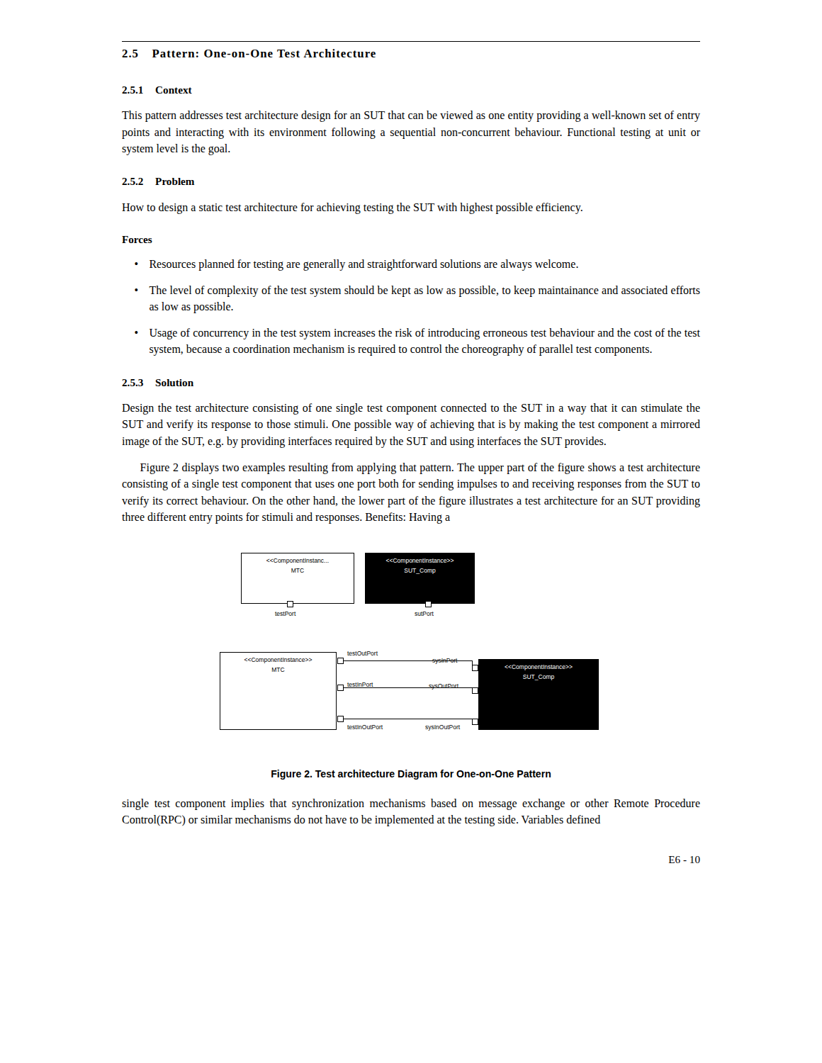2.5 Pattern: One-on-One Test Architecture
2.5.1 Context
This pattern addresses test architecture design for an SUT that can be viewed as one entity providing a well-known set of entry points and interacting with its environment following a sequential non-concurrent behaviour. Functional testing at unit or system level is the goal.
2.5.2 Problem
How to design a static test architecture for achieving testing the SUT with highest possible efficiency.
Forces
Resources planned for testing are generally and straightforward solutions are always welcome.
The level of complexity of the test system should be kept as low as possible, to keep maintainance and associated efforts as low as possible.
Usage of concurrency in the test system increases the risk of introducing erroneous test behaviour and the cost of the test system, because a coordination mechanism is required to control the choreography of parallel test components.
2.5.3 Solution
Design the test architecture consisting of one single test component connected to the SUT in a way that it can stimulate the SUT and verify its response to those stimuli. One possible way of achieving that is by making the test component a mirrored image of the SUT, e.g. by providing interfaces required by the SUT and using interfaces the SUT provides.
Figure 2 displays two examples resulting from applying that pattern. The upper part of the figure shows a test architecture consisting of a single test component that uses one port both for sending impulses to and receiving responses from the SUT to verify its correct behaviour. On the other hand, the lower part of the figure illustrates a test architecture for an SUT providing three different entry points for stimuli and responses. Benefits: Having a
<<ComponentInstanc... MTC
<<ComponentInstance>> SUT_Comp
testPort
sutPort
<<ComponentInstance>> MTC
<<ComponentInstance>> SUT_Comp
testOutPort
testInPort
testInOutPort
sysInPort
sysOutPort
sysInOutPort
Figure 2. Test architecture Diagram for One-on-One Pattern
single test component implies that synchronization mechanisms based on message exchange or other Remote Procedure Control(RPC) or similar mechanisms do not have to be implemented at the testing side. Variables defined
E6 - 10